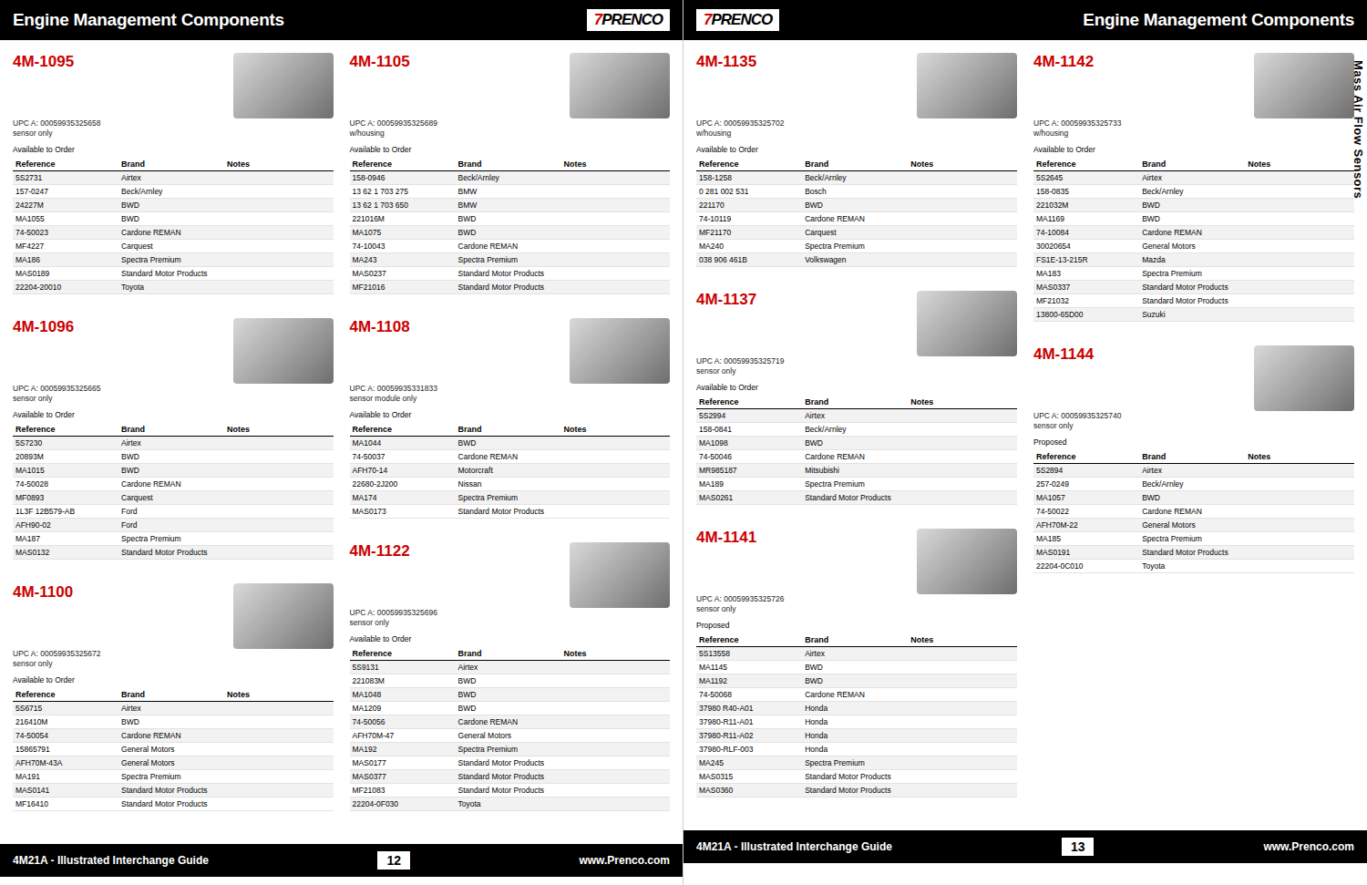Engine Management Components
7 PRENCO
4M-1095
UPC A: 00059935325658 sensor only
Available to Order
| Reference | Brand | Notes |
| --- | --- | --- |
| 5S2731 | Airtex | |
| 157-0247 | Beck/Arnley | |
| 24227M | BWD | |
| MA1055 | BWD | |
| 74-50023 | Cardone REMAN | |
| MF4227 | Carquest | |
| MA186 | Spectra Premium | |
| MAS0189 | Standard Motor Products | |
| 22204-20010 | Toyota | |
4M-1096
UPC A: 00059935325665 sensor only
Available to Order
| Reference | Brand | Notes |
| --- | --- | --- |
| 5S7230 | Airtex | |
| 20893M | BWD | |
| MA1015 | BWD | |
| 74-50028 | Cardone REMAN | |
| MF0893 | Carquest | |
| 1L3F 12B579-AB | Ford | |
| AFH90-02 | Ford | |
| MA187 | Spectra Premium | |
| MAS0132 | Standard Motor Products | |
4M-1100
UPC A: 00059935325672 sensor only
Available to Order
| Reference | Brand | Notes |
| --- | --- | --- |
| 5S6715 | Airtex | |
| 216410M | BWD | |
| 74-50054 | Cardone REMAN | |
| 15865791 | General Motors | |
| AFH70M-43A | General Motors | |
| MA191 | Spectra Premium | |
| MAS0141 | Standard Motor Products | |
| MF16410 | Standard Motor Products | |
4M-1105
UPC A: 00059935325689 w/housing
Available to Order
| Reference | Brand | Notes |
| --- | --- | --- |
| 158-0946 | Beck/Arnley | |
| 13 62 1 703 275 | BMW | |
| 13 62 1 703 650 | BMW | |
| 221016M | BWD | |
| MA1075 | BWD | |
| 74-10043 | Cardone REMAN | |
| MA243 | Spectra Premium | |
| MAS0237 | Standard Motor Products | |
| MF21016 | Standard Motor Products | |
4M-1108
UPC A: 00059935331833 sensor module only
Available to Order
| Reference | Brand | Notes |
| --- | --- | --- |
| MA1044 | BWD | |
| 74-50037 | Cardone REMAN | |
| AFH70-14 | Motorcraft | |
| 22680-2J200 | Nissan | |
| MA174 | Spectra Premium | |
| MAS0173 | Standard Motor Products | |
4M-1122
UPC A: 00059935325696 sensor only
Available to Order
| Reference | Brand | Notes |
| --- | --- | --- |
| 5S9131 | Airtex | |
| 221083M | BWD | |
| MA1048 | BWD | |
| MA1209 | BWD | |
| 74-50056 | Cardone REMAN | |
| AFH70M-47 | General Motors | |
| MA192 | Spectra Premium | |
| MAS0177 | Standard Motor Products | |
| MAS0377 | Standard Motor Products | |
| MF21083 | Standard Motor Products | |
| 22204-0F030 | Toyota | |
4M21A - Illustrated Interchange Guide 12 www.Prenco.com
7 PRENCO
Engine Management Components
Mass Air Flow Sensors
4M-1135
UPC A: 00059935325702 w/housing
Available to Order
| Reference | Brand | Notes |
| --- | --- | --- |
| 158-1258 | Beck/Arnley | |
| 0 281 002 531 | Bosch | |
| 221170 | BWD | |
| 74-10119 | Cardone REMAN | |
| MF21170 | Carquest | |
| MA240 | Spectra Premium | |
| 038 906 461B | Volkswagen | |
4M-1137
UPC A: 00059935325719 sensor only
Available to Order
| Reference | Brand | Notes |
| --- | --- | --- |
| 5S2994 | Airtex | |
| 158-0841 | Beck/Arnley | |
| MA1098 | BWD | |
| 74-50046 | Cardone REMAN | |
| MR985187 | Mitsubishi | |
| MA189 | Spectra Premium | |
| MAS0261 | Standard Motor Products | |
4M-1141
UPC A: 00059935325726 sensor only
Proposed
| Reference | Brand | Notes |
| --- | --- | --- |
| 5S13558 | Airtex | |
| MA1145 | BWD | |
| MA1192 | BWD | |
| 74-50068 | Cardone REMAN | |
| 37980 R40-A01 | Honda | |
| 37980-R11-A01 | Honda | |
| 37980-R11-A02 | Honda | |
| 37980-RLF-003 | Honda | |
| MA245 | Spectra Premium | |
| MAS0315 | Standard Motor Products | |
| MAS0360 | Standard Motor Products | |
4M-1142
UPC A: 00059935325733 w/housing
Available to Order
| Reference | Brand | Notes |
| --- | --- | --- |
| 5S2645 | Airtex | |
| 158-0835 | Beck/Arnley | |
| 221032M | BWD | |
| MA1169 | BWD | |
| 74-10084 | Cardone REMAN | |
| 30020654 | General Motors | |
| FS1E-13-215R | Mazda | |
| MA183 | Spectra Premium | |
| MAS0337 | Standard Motor Products | |
| MF21032 | Standard Motor Products | |
| 13800-65D00 | Suzuki | |
4M-1144
UPC A: 00059935325740 sensor only
Proposed
| Reference | Brand | Notes |
| --- | --- | --- |
| 5S2894 | Airtex | |
| 257-0249 | Beck/Arnley | |
| MA1057 | BWD | |
| 74-50022 | Cardone REMAN | |
| AFH70M-22 | General Motors | |
| MA185 | Spectra Premium | |
| MAS0191 | Standard Motor Products | |
| 22204-0C010 | Toyota | |
4M21A - Illustrated Interchange Guide 13 www.Prenco.com